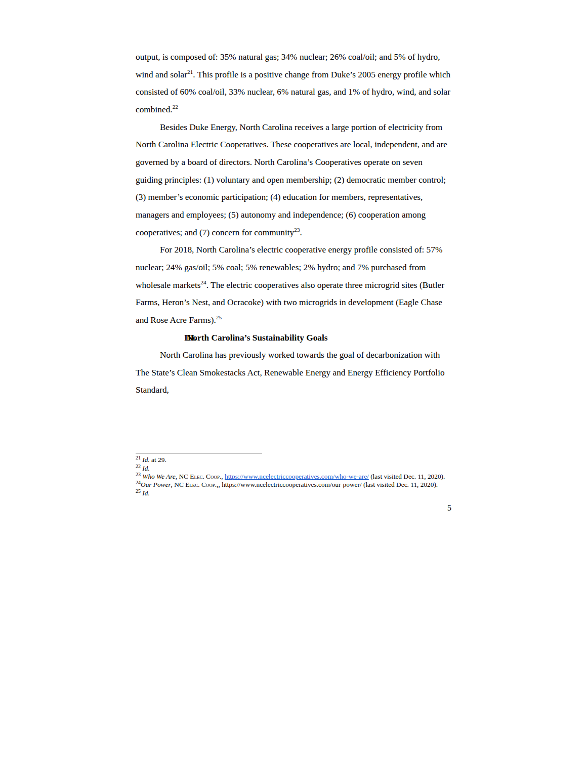output, is composed of: 35% natural gas; 34% nuclear; 26% coal/oil; and 5% of hydro, wind and solar21. This profile is a positive change from Duke’s 2005 energy profile which consisted of 60% coal/oil, 33% nuclear, 6% natural gas, and 1% of hydro, wind, and solar combined.22
Besides Duke Energy, North Carolina receives a large portion of electricity from North Carolina Electric Cooperatives. These cooperatives are local, independent, and are governed by a board of directors. North Carolina’s Cooperatives operate on seven guiding principles: (1) voluntary and open membership; (2) democratic member control; (3) member’s economic participation; (4) education for members, representatives, managers and employees; (5) autonomy and independence; (6) cooperation among cooperatives; and (7) concern for community23.
For 2018, North Carolina’s electric cooperative energy profile consisted of: 57% nuclear; 24% gas/oil; 5% coal; 5% renewables; 2% hydro; and 7% purchased from wholesale markets24. The electric cooperatives also operate three microgrid sites (Butler Farms, Heron’s Nest, and Ocracoke) with two microgrids in development (Eagle Chase and Rose Acre Farms).25
III. North Carolina’s Sustainability Goals
North Carolina has previously worked towards the goal of decarbonization with The State’s Clean Smokestacks Act, Renewable Energy and Energy Efficiency Portfolio Standard,
21 Id. at 29.
22 Id.
23 Who We Are, NC Elec. Coop., https://www.ncelectriccooperatives.com/who-we-are/ (last visited Dec. 11, 2020).
24Our Power, NC Elec. Coop.,, https://www.ncelectriccooperatives.com/our-power/ (last visited Dec. 11, 2020).
25 Id.
5